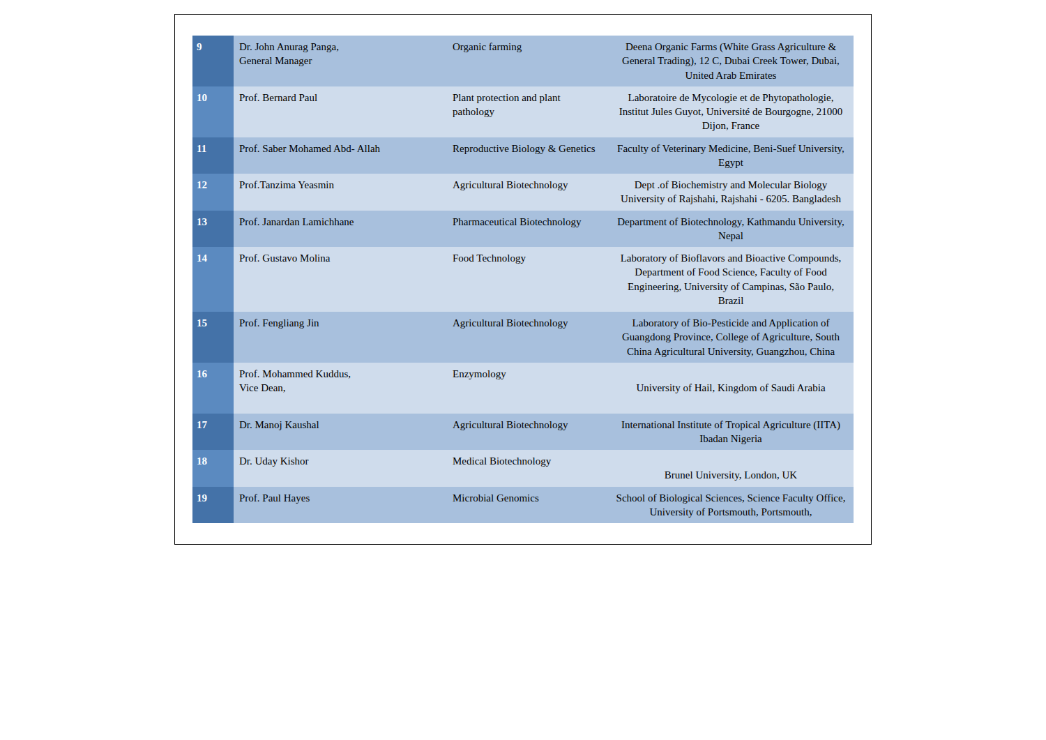| 9 | Dr. John Anurag Panga, General Manager | Organic farming | Deena Organic Farms (White Grass Agriculture & General Trading), 12 C, Dubai Creek Tower, Dubai, United Arab Emirates |
| 10 | Prof. Bernard Paul | Plant protection and plant pathology | Laboratoire de Mycologie et de Phytopathologie, Institut Jules Guyot, Université de Bourgogne, 21000 Dijon, France |
| 11 | Prof. Saber Mohamed Abd- Allah | Reproductive Biology & Genetics | Faculty of Veterinary Medicine, Beni-Suef University, Egypt |
| 12 | Prof.Tanzima Yeasmin | Agricultural Biotechnology | Dept .of Biochemistry and Molecular Biology University of Rajshahi, Rajshahi - 6205. Bangladesh |
| 13 | Prof. Janardan Lamichhane | Pharmaceutical Biotechnology | Department of Biotechnology, Kathmandu University, Nepal |
| 14 | Prof. Gustavo Molina | Food Technology | Laboratory of Bioflavors and Bioactive Compounds, Department of Food Science, Faculty of Food Engineering, University of Campinas, São Paulo, Brazil |
| 15 | Prof. Fengliang Jin | Agricultural Biotechnology | Laboratory of Bio-Pesticide and Application of Guangdong Province, College of Agriculture, South China Agricultural University, Guangzhou, China |
| 16 | Prof. Mohammed Kuddus, Vice Dean, | Enzymology | University of Hail, Kingdom of Saudi Arabia |
| 17 | Dr. Manoj Kaushal | Agricultural Biotechnology | International Institute of Tropical Agriculture (IITA) Ibadan Nigeria |
| 18 | Dr. Uday Kishor | Medical Biotechnology | Brunel University, London, UK |
| 19 | Prof. Paul Hayes | Microbial Genomics | School of Biological Sciences, Science Faculty Office, University of Portsmouth, Portsmouth, |